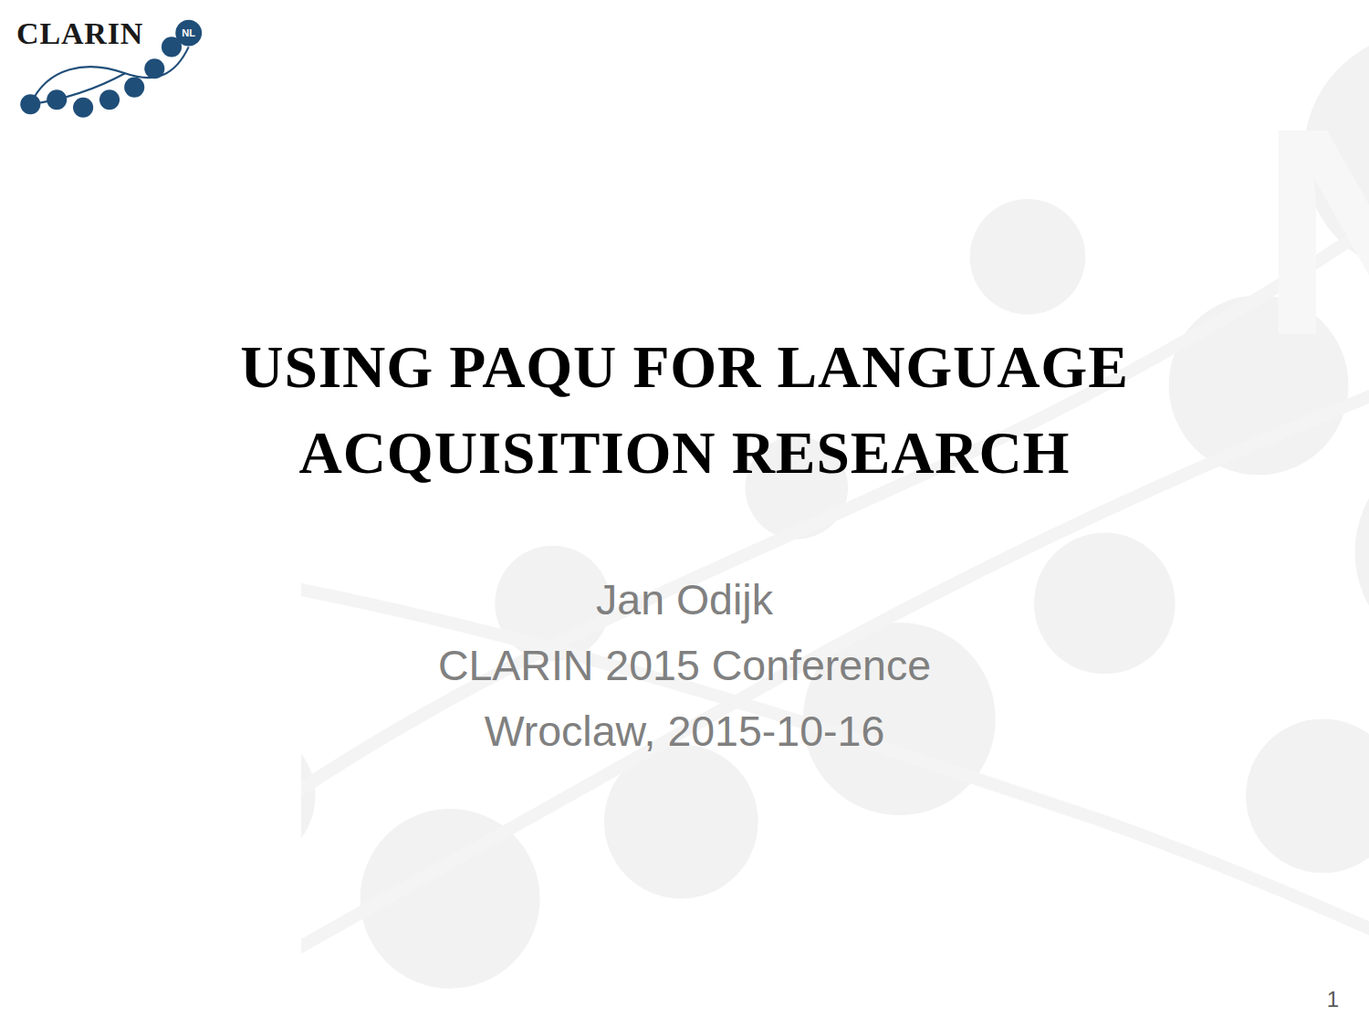NL
CLARIN NL
Using PaQu for language acquisition research
Jan Odijk
CLARIN 2015 Conference
Wroclaw, 2015-10-16
1